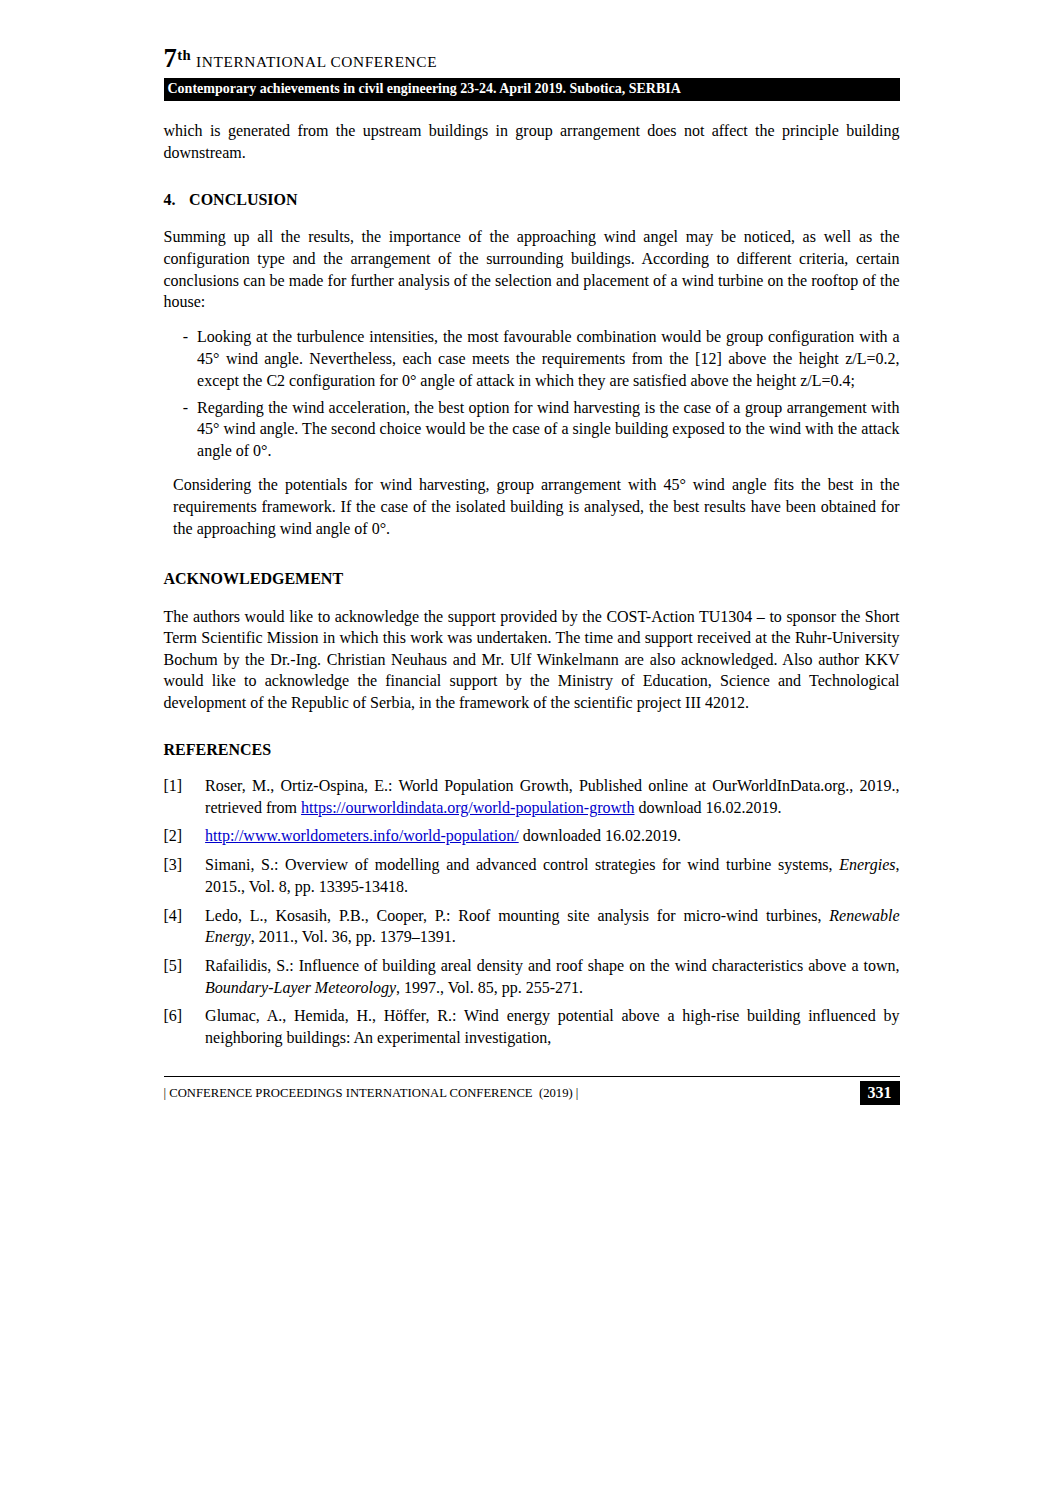7 th INTERNATIONAL CONFERENCE
Contemporary achievements in civil engineering 23-24. April 2019. Subotica, SERBIA
which is generated from the upstream buildings in group arrangement does not affect the principle building downstream.
4. CONCLUSION
Summing up all the results, the importance of the approaching wind angel may be noticed, as well as the configuration type and the arrangement of the surrounding buildings. According to different criteria, certain conclusions can be made for further analysis of the selection and placement of a wind turbine on the rooftop of the house:
Looking at the turbulence intensities, the most favourable combination would be group configuration with a 45° wind angle. Nevertheless, each case meets the requirements from the [12] above the height z/L=0.2, except the C2 configuration for 0° angle of attack in which they are satisfied above the height z/L=0.4;
Regarding the wind acceleration, the best option for wind harvesting is the case of a group arrangement with 45° wind angle. The second choice would be the case of a single building exposed to the wind with the attack angle of 0°.
Considering the potentials for wind harvesting, group arrangement with 45° wind angle fits the best in the requirements framework. If the case of the isolated building is analysed, the best results have been obtained for the approaching wind angle of 0°.
ACKNOWLEDGEMENT
The authors would like to acknowledge the support provided by the COST-Action TU1304 – to sponsor the Short Term Scientific Mission in which this work was undertaken. The time and support received at the Ruhr-University Bochum by the Dr.-Ing. Christian Neuhaus and Mr. Ulf Winkelmann are also acknowledged. Also author KKV would like to acknowledge the financial support by the Ministry of Education, Science and Technological development of the Republic of Serbia, in the framework of the scientific project III 42012.
REFERENCES
Roser, M., Ortiz-Ospina, E.: World Population Growth, Published online at OurWorldInData.org., 2019., retrieved from https://ourworldindata.org/world-population-growth download 16.02.2019.
http://www.worldometers.info/world-population/ downloaded 16.02.2019.
Simani, S.: Overview of modelling and advanced control strategies for wind turbine systems, Energies, 2015., Vol. 8, pp. 13395-13418.
Ledo, L., Kosasih, P.B., Cooper, P.: Roof mounting site analysis for micro-wind turbines, Renewable Energy, 2011., Vol. 36, pp. 1379–1391.
Rafailidis, S.: Influence of building areal density and roof shape on the wind characteristics above a town, Boundary-Layer Meteorology, 1997., Vol. 85, pp. 255-271.
Glumac, A., Hemida, H., Höffer, R.: Wind energy potential above a high-rise building influenced by neighboring buildings: An experimental investigation,
| CONFERENCE PROCEEDINGS INTERNATIONAL CONFERENCE (2019) | 331